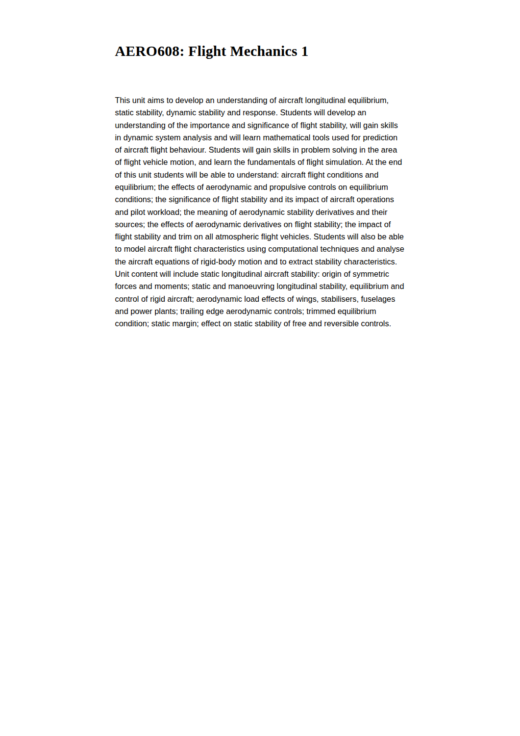AERO608: Flight Mechanics 1
This unit aims to develop an understanding of aircraft longitudinal equilibrium, static stability, dynamic stability and response. Students will develop an understanding of the importance and significance of flight stability, will gain skills in dynamic system analysis and will learn mathematical tools used for prediction of aircraft flight behaviour. Students will gain skills in problem solving in the area of flight vehicle motion, and learn the fundamentals of flight simulation. At the end of this unit students will be able to understand: aircraft flight conditions and equilibrium; the effects of aerodynamic and propulsive controls on equilibrium conditions; the significance of flight stability and its impact of aircraft operations and pilot workload; the meaning of aerodynamic stability derivatives and their sources; the effects of aerodynamic derivatives on flight stability; the impact of flight stability and trim on all atmospheric flight vehicles. Students will also be able to model aircraft flight characteristics using computational techniques and analyse the aircraft equations of rigid-body motion and to extract stability characteristics. Unit content will include static longitudinal aircraft stability: origin of symmetric forces and moments; static and manoeuvring longitudinal stability, equilibrium and control of rigid aircraft; aerodynamic load effects of wings, stabilisers, fuselages and power plants; trailing edge aerodynamic controls; trimmed equilibrium condition; static margin; effect on static stability of free and reversible controls.